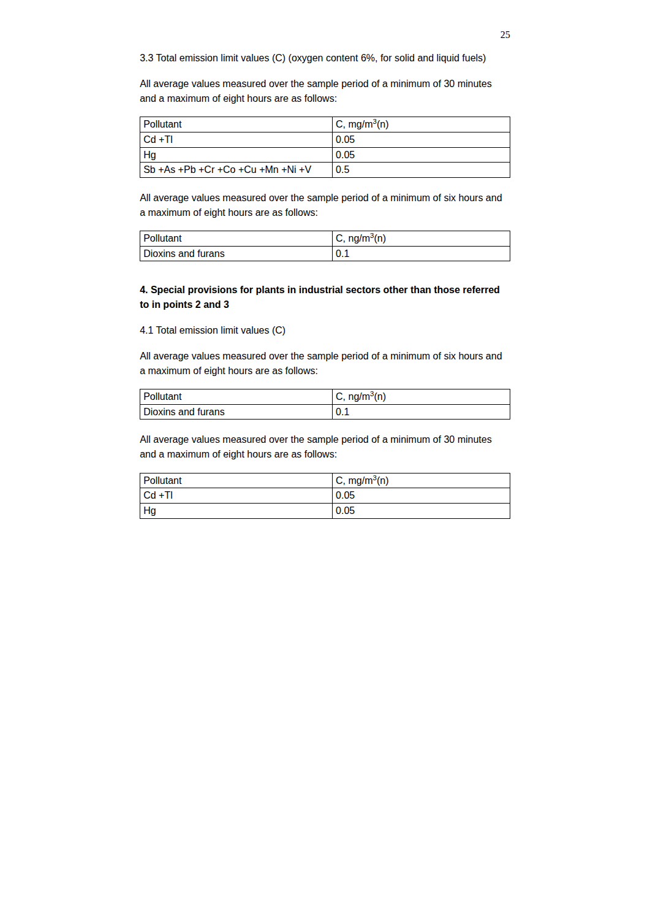25
3.3 Total emission limit values (C) (oxygen content 6%, for solid and liquid fuels)
All average values measured over the sample period of a minimum of 30 minutes and a maximum of eight hours are as follows:
| Pollutant | C, mg/m 3 (n) |
| Cd +Tl | 0.05 |
| Hg | 0.05 |
| Sb +As +Pb +Cr +Co +Cu +Mn +Ni +V | 0.5 |
All average values measured over the sample period of a minimum of six hours and a maximum of eight hours are as follows:
| Pollutant | C, ng/m 3 (n) |
| Dioxins and furans | 0.1 |
4. Special provisions for plants in industrial sectors other than those referred to in points 2 and 3
4.1 Total emission limit values (C)
All average values measured over the sample period of a minimum of six hours and a maximum of eight hours are as follows:
| Pollutant | C, ng/m 3 (n) |
| Dioxins and furans | 0.1 |
All average values measured over the sample period of a minimum of 30 minutes and a maximum of eight hours are as follows:
| Pollutant | C, mg/m 3 (n) |
| Cd +Tl | 0.05 |
| Hg | 0.05 |